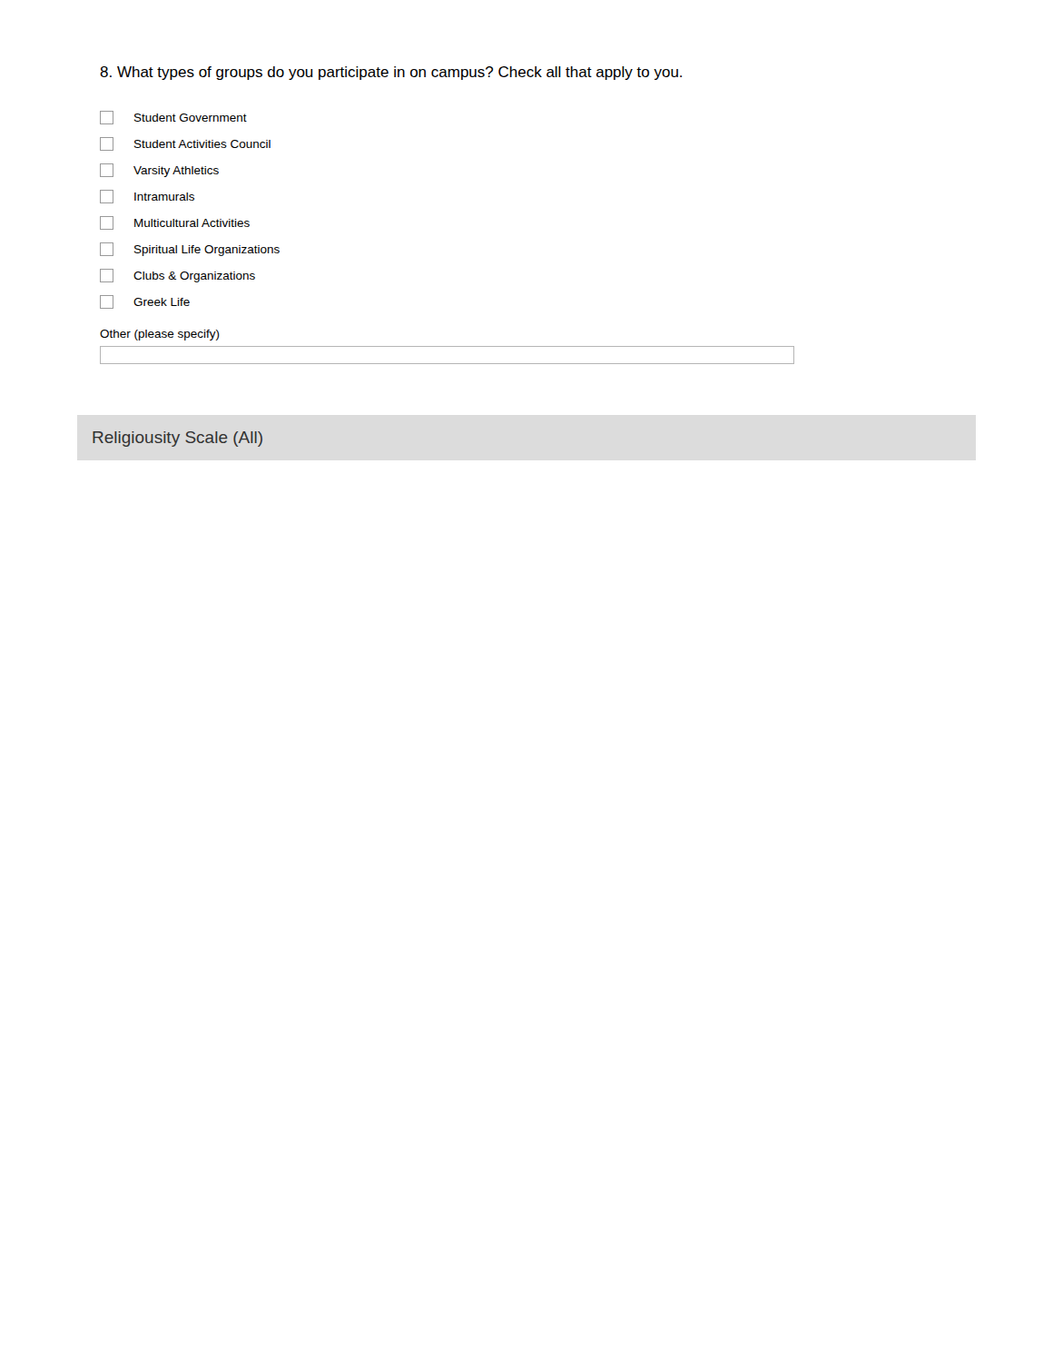8. What types of groups do you participate in on campus? Check all that apply to you.
Student Government
Student Activities Council
Varsity Athletics
Intramurals
Multicultural Activities
Spiritual Life Organizations
Clubs & Organizations
Greek Life
Other (please specify)
Religiousity Scale (All)